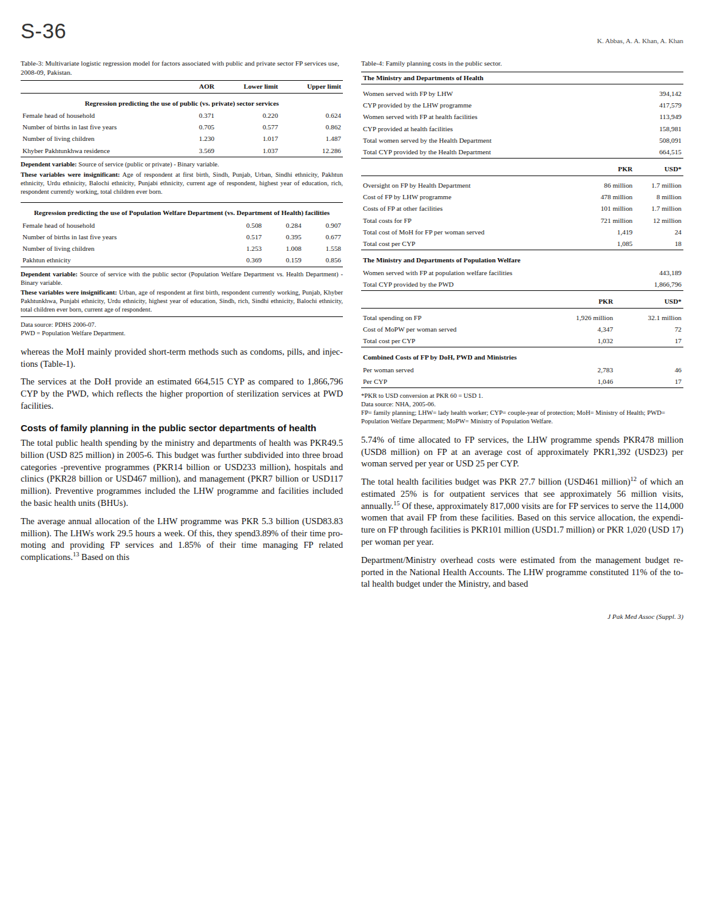S-36
K. Abbas, A. A. Khan, A. Khan
Table-3: Multivariate logistic regression model for factors associated with public and private sector FP services use, 2008-09, Pakistan.
| | AOR | Lower limit | Upper limit |
| --- | --- | --- | --- |
| Regression predicting the use of public (vs. private) sector services |
| Female head of household | 0.371 | 0.220 | 0.624 |
| Number of births in last five years | 0.705 | 0.577 | 0.862 |
| Number of living children | 1.230 | 1.017 | 1.487 |
| Khyber Pakhtunkhwa residence | 3.569 | 1.037 | 12.286 |
Dependent variable: Source of service (public or private) - Binary variable.
These variables were insignificant: Age of respondent at first birth, Sindh, Punjab, Urban, Sindhi ethnicity, Pakhtun ethnicity, Urdu ethnicity, Balochi ethnicity, Punjabi ethnicity, current age of respondent, highest year of education, rich, respondent currently working, total children ever born.
| Regression predicting the use of Population Welfare Department (vs. Department of Health) facilities |
| Female head of household | 0.508 | 0.284 | 0.907 |
| Number of births in last five years | 0.517 | 0.395 | 0.677 |
| Number of living children | 1.253 | 1.008 | 1.558 |
| Pakhtun ethnicity | 0.369 | 0.159 | 0.856 |
Dependent variable: Source of service with the public sector (Population Welfare Department vs. Health Department) - Binary variable.
These variables were insignificant: Urban, age of respondent at first birth, respondent currently working, Punjab, Khyber Pakhtunkhwa, Punjabi ethnicity, Urdu ethnicity, highest year of education, Sindh, rich, Sindhi ethnicity, Balochi ethnicity, total children ever born, current age of respondent.
Data source: PDHS 2006-07.
PWD = Population Welfare Department.
whereas the MoH mainly provided short-term methods such as condoms, pills, and injections (Table-1).
The services at the DoH provide an estimated 664,515 CYP as compared to 1,866,796 CYP by the PWD, which reflects the higher proportion of sterilization services at PWD facilities.
Costs of family planning in the public sector departments of health
The total public health spending by the ministry and departments of health was PKR49.5 billion (USD 825 million) in 2005-6. This budget was further subdivided into three broad categories -preventive programmes (PKR14 billion or USD233 million), hospitals and clinics (PKR28 billion or USD467 million), and management (PKR7 billion or USD117 million). Preventive programmes included the LHW programme and facilities included the basic health units (BHUs).
The average annual allocation of the LHW programme was PKR 5.3 billion (USD83.83 million). The LHWs work 29.5 hours a week. Of this, they spend3.89% of their time promoting and providing FP services and 1.85% of their time managing FP related complications.13 Based on this
Table-4: Family planning costs in the public sector.
| The Ministry and Departments of Health | |
| Women served with FP by LHW | 394,142 |
| CYP provided by the LHW programme | 417,579 |
| Women served with FP at health facilities | 113,949 |
| CYP provided at health facilities | 158,981 |
| Total women served by the Health Department | 508,091 |
| Total CYP provided by the Health Department | 664,515 |
| | PKR | USD* |
| --- | --- | --- |
| Oversight on FP by Health Department | 86 million | 1.7 million |
| Cost of FP by LHW programme | 478 million | 8 million |
| Costs of FP at other facilities | 101 million | 1.7 million |
| Total costs for FP | 721 million | 12 million |
| Total cost of MoH for FP per woman served | 1,419 | 24 |
| Total cost per CYP | 1,085 | 18 |
| The Ministry and Departments of Population Welfare |
| Women served with FP at population welfare facilities | | 443,189 |
| Total CYP provided by the PWD | | 1,866,796 |
| | PKR | USD* |
| --- | --- | --- |
| Total spending on FP | 1,926 million | 32.1 million |
| Cost of MoPW per woman served | 4,347 | 72 |
| Total cost per CYP | 1,032 | 17 |
| Combined Costs of FP by DoH, PWD and Ministries |
| Per woman served | 2,783 | 46 |
| Per CYP | 1,046 | 17 |
*PKR to USD conversion at PKR 60 = USD 1.
Data source: NHA, 2005-06.
FP= family planning; LHW= lady health worker; CYP= couple-year of protection; MoH= Ministry of Health; PWD= Population Welfare Department; MoPW= Ministry of Population Welfare.
5.74% of time allocated to FP services, the LHW programme spends PKR478 million (USD8 million) on FP at an average cost of approximately PKR1,392 (USD23) per woman served per year or USD 25 per CYP.
The total health facilities budget was PKR 27.7 billion (USD461 million)12 of which an estimated 25% is for outpatient services that see approximately 56 million visits, annually.15 Of these, approximately 817,000 visits are for FP services to serve the 114,000 women that avail FP from these facilities. Based on this service allocation, the expenditure on FP through facilities is PKR101 million (USD1.7 million) or PKR 1,020 (USD 17) per woman per year.
Department/Ministry overhead costs were estimated from the management budget reported in the National Health Accounts. The LHW programme constituted 11% of the total health budget under the Ministry, and based
J Pak Med Assoc (Suppl. 3)